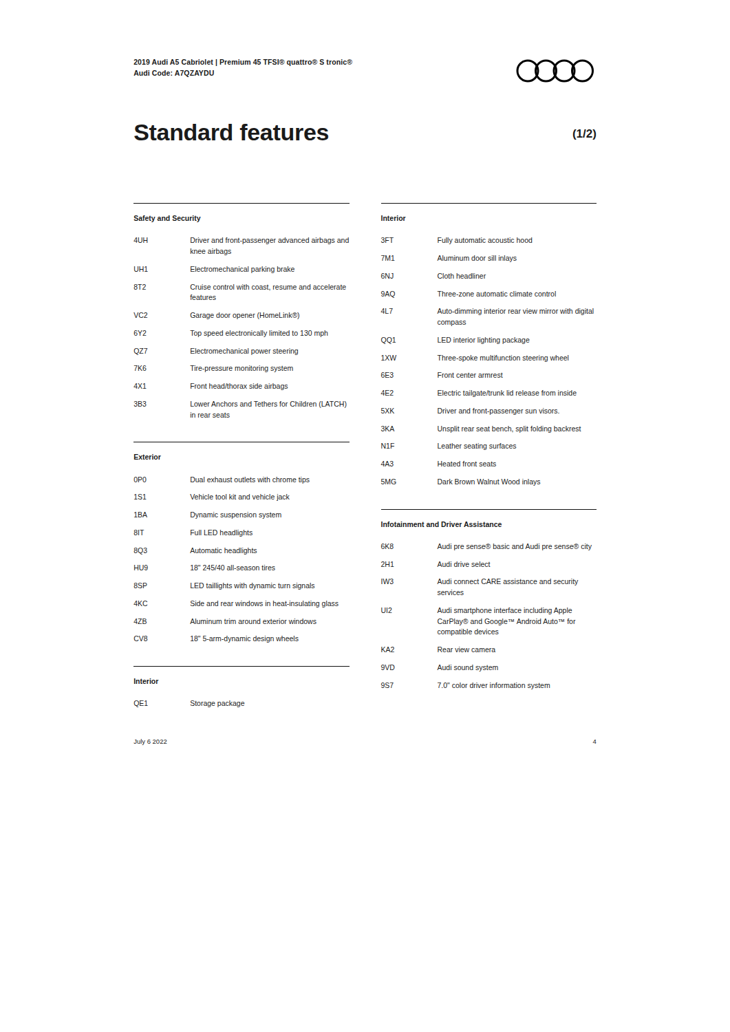2019 Audi A5 Cabriolet | Premium 45 TFSI® quattro® S tronic®
Audi Code: A7QZAYDU
Standard features
(1/2)
Safety and Security
| 4UH | Driver and front-passenger advanced airbags and knee airbags |
| UH1 | Electromechanical parking brake |
| 8T2 | Cruise control with coast, resume and accelerate features |
| VC2 | Garage door opener (HomeLink®) |
| 6Y2 | Top speed electronically limited to 130 mph |
| QZ7 | Electromechanical power steering |
| 7K6 | Tire-pressure monitoring system |
| 4X1 | Front head/thorax side airbags |
| 3B3 | Lower Anchors and Tethers for Children (LATCH) in rear seats |
Exterior
| 0P0 | Dual exhaust outlets with chrome tips |
| 1S1 | Vehicle tool kit and vehicle jack |
| 1BA | Dynamic suspension system |
| 8IT | Full LED headlights |
| 8Q3 | Automatic headlights |
| HU9 | 18" 245/40 all-season tires |
| 8SP | LED taillights with dynamic turn signals |
| 4KC | Side and rear windows in heat-insulating glass |
| 4ZB | Aluminum trim around exterior windows |
| CV8 | 18" 5-arm-dynamic design wheels |
Interior
| QE1 | Storage package |
Interior
| 3FT | Fully automatic acoustic hood |
| 7M1 | Aluminum door sill inlays |
| 6NJ | Cloth headliner |
| 9AQ | Three-zone automatic climate control |
| 4L7 | Auto-dimming interior rear view mirror with digital compass |
| QQ1 | LED interior lighting package |
| 1XW | Three-spoke multifunction steering wheel |
| 6E3 | Front center armrest |
| 4E2 | Electric tailgate/trunk lid release from inside |
| 5XK | Driver and front-passenger sun visors. |
| 3KA | Unsplit rear seat bench, split folding backrest |
| N1F | Leather seating surfaces |
| 4A3 | Heated front seats |
| 5MG | Dark Brown Walnut Wood inlays |
Infotainment and Driver Assistance
| 6K8 | Audi pre sense® basic and Audi pre sense® city |
| 2H1 | Audi drive select |
| IW3 | Audi connect CARE assistance and security services |
| UI2 | Audi smartphone interface including Apple CarPlay® and Google™ Android Auto™ for compatible devices |
| KA2 | Rear view camera |
| 9VD | Audi sound system |
| 9S7 | 7.0" color driver information system |
July 6 2022
4